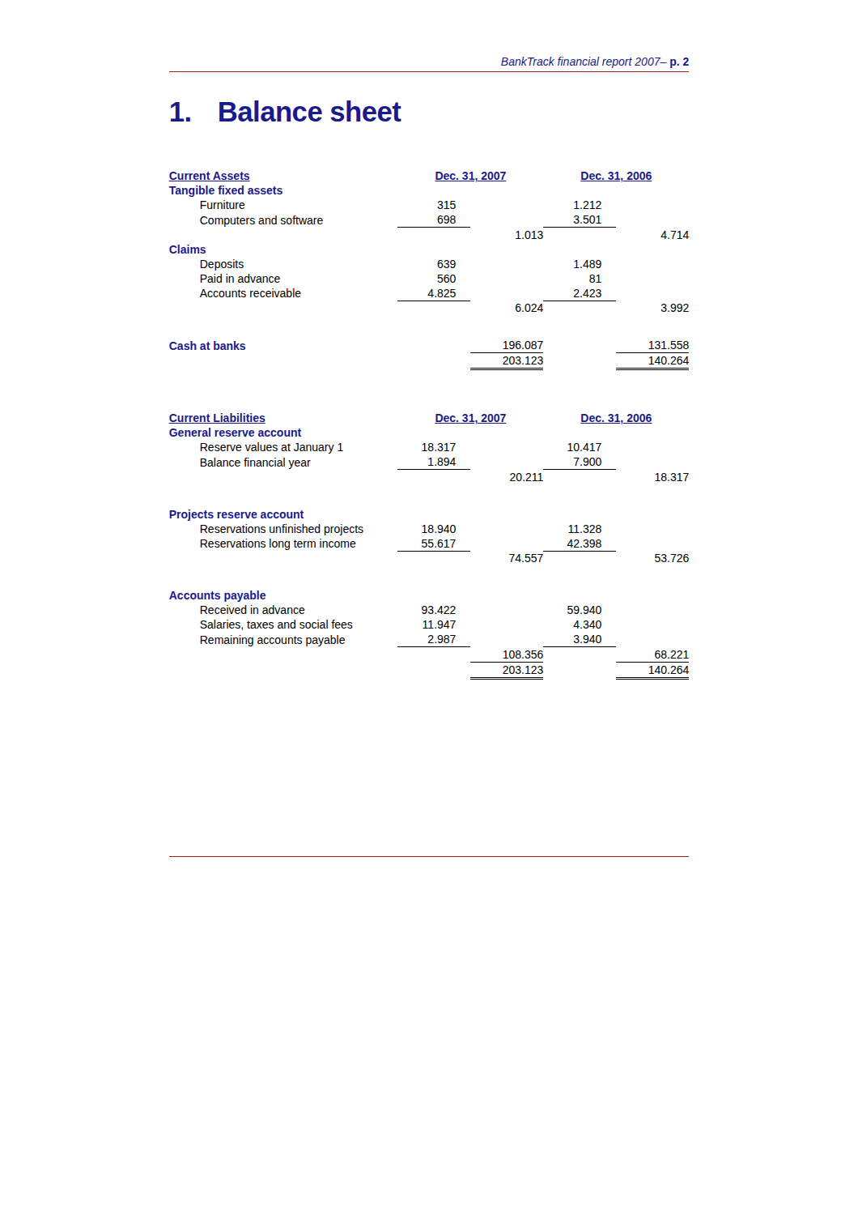BankTrack financial report 2007– p. 2
1. Balance sheet
| Current Assets | Dec. 31, 2007 | Dec. 31, 2006 |
| Tangible fixed assets | | | | |
| Furniture | 315 | | 1.212 | |
| Computers and software | 698 | | 3.501 | |
| | | 1.013 | | 4.714 |
| Claims | | | | |
| Deposits | 639 | | 1.489 | |
| Paid in advance | 560 | | 81 | |
| Accounts receivable | 4.825 | | 2.423 | |
| | | 6.024 | | 3.992 |
| Cash at banks | | 196.087 | | 131.558 |
| | | 203.123 | | 140.264 |
| Current Liabilities | Dec. 31, 2007 | Dec. 31, 2006 |
| General reserve account | | | | |
| Reserve values at January 1 | 18.317 | | 10.417 | |
| Balance financial year | 1.894 | | 7.900 | |
| | | 20.211 | | 18.317 |
| Projects reserve account | | | | |
| Reservations unfinished projects | 18.940 | | 11.328 | |
| Reservations long term income | 55.617 | | 42.398 | |
| | | 74.557 | | 53.726 |
| Accounts payable | | | | |
| Received in advance | 93.422 | | 59.940 | |
| Salaries, taxes and social fees | 11.947 | | 4.340 | |
| Remaining accounts payable | 2.987 | | 3.940 | |
| | | 108.356 | | 68.221 |
| | | 203.123 | | 140.264 |